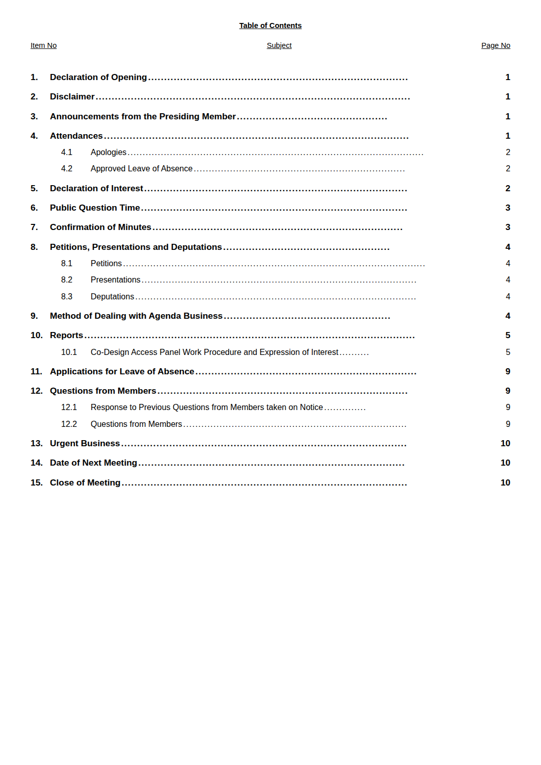Table of Contents
Item No Subject Page No
1. Declaration of Opening ................................................................................. 1
2. Disclaimer .................................................................................................. 1
3. Announcements from the Presiding Member ............................................... 1
4. Attendances ............................................................................................... 1
4.1 Apologies .................................................................................................. 2
4.2 Approved Leave of Absence ...................................................................... 2
5. Declaration of Interest .................................................................................. 2
6. Public Question Time ................................................................................... 3
7. Confirmation of Minutes .............................................................................. 3
8. Petitions, Presentations and Deputations .................................................... 4
8.1 Petitions .................................................................................................... 4
8.2 Presentations ........................................................................................... 4
8.3 Deputations ............................................................................................. 4
9. Method of Dealing with Agenda Business .................................................... 4
10. Reports ....................................................................................................... 5
10.1 Co-Design Access Panel Work Procedure and Expression of Interest .......... 5
11. Applications for Leave of Absence ..................................................................... 9
12. Questions from Members .............................................................................. 9
12.1 Response to Previous Questions from Members taken on Notice .............. 9
12.2 Questions from Members .......................................................................... 9
13. Urgent Business ......................................................................................... 10
14. Date of Next Meeting ................................................................................... 10
15. Close of Meeting ......................................................................................... 10